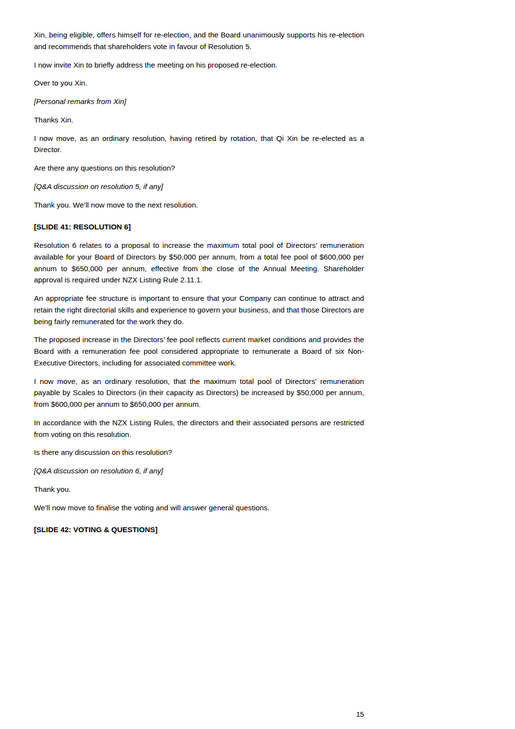Xin, being eligible, offers himself for re-election, and the Board unanimously supports his re-election and recommends that shareholders vote in favour of Resolution 5.
I now invite Xin to briefly address the meeting on his proposed re-election.
Over to you Xin.
[Personal remarks from Xin]
Thanks Xin.
I now move, as an ordinary resolution, having retired by rotation, that Qi Xin be re-elected as a Director.
Are there any questions on this resolution?
[Q&A discussion on resolution 5, if any]
Thank you. We’ll now move to the next resolution.
[SLIDE 41: RESOLUTION 6]
Resolution 6 relates to a proposal to increase the maximum total pool of Directors’ remuneration available for your Board of Directors by $50,000 per annum, from a total fee pool of $600,000 per annum to $650,000 per annum, effective from the close of the Annual Meeting. Shareholder approval is required under NZX Listing Rule 2.11.1.
An appropriate fee structure is important to ensure that your Company can continue to attract and retain the right directorial skills and experience to govern your business, and that those Directors are being fairly remunerated for the work they do.
The proposed increase in the Directors’ fee pool reflects current market conditions and provides the Board with a remuneration fee pool considered appropriate to remunerate a Board of six Non-Executive Directors, including for associated committee work.
I now move, as an ordinary resolution, that the maximum total pool of Directors’ remuneration payable by Scales to Directors (in their capacity as Directors) be increased by $50,000 per annum, from $600,000 per annum to $650,000 per annum.
In accordance with the NZX Listing Rules, the directors and their associated persons are restricted from voting on this resolution.
Is there any discussion on this resolution?
[Q&A discussion on resolution 6, if any]
Thank you.
We’ll now move to finalise the voting and will answer general questions.
[SLIDE 42: VOTING & QUESTIONS]
15